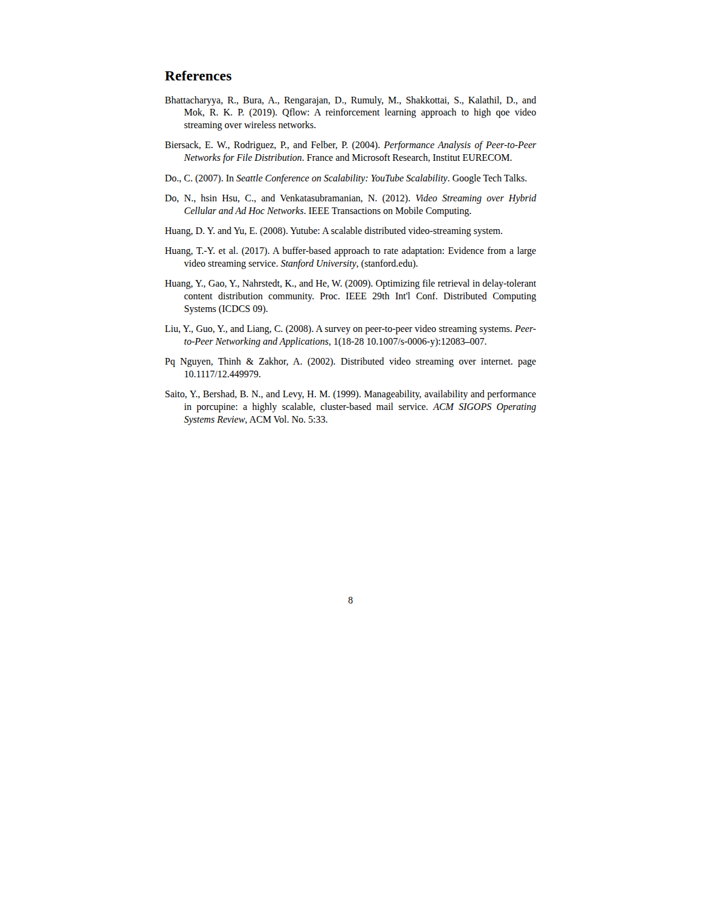References
Bhattacharyya, R., Bura, A., Rengarajan, D., Rumuly, M., Shakkottai, S., Kalathil, D., and Mok, R. K. P. (2019). Qflow: A reinforcement learning approach to high qoe video streaming over wireless networks.
Biersack, E. W., Rodriguez, P., and Felber, P. (2004). Performance Analysis of Peer-to-Peer Networks for File Distribution. France and Microsoft Research, Institut EURECOM.
Do., C. (2007). In Seattle Conference on Scalability: YouTube Scalability. Google Tech Talks.
Do, N., hsin Hsu, C., and Venkatasubramanian, N. (2012). Video Streaming over Hybrid Cellular and Ad Hoc Networks. IEEE Transactions on Mobile Computing.
Huang, D. Y. and Yu, E. (2008). Yutube: A scalable distributed video-streaming system.
Huang, T.-Y. et al. (2017). A buffer-based approach to rate adaptation: Evidence from a large video streaming service. Stanford University, (stanford.edu).
Huang, Y., Gao, Y., Nahrstedt, K., and He, W. (2009). Optimizing file retrieval in delay-tolerant content distribution community. Proc. IEEE 29th Int'l Conf. Distributed Computing Systems (ICDCS 09).
Liu, Y., Guo, Y., and Liang, C. (2008). A survey on peer-to-peer video streaming systems. Peer-to-Peer Networking and Applications, 1(18-28 10.1007/s-0006-y):12083–007.
Pq Nguyen, Thinh & Zakhor, A. (2002). Distributed video streaming over internet. page 10.1117/12.449979.
Saito, Y., Bershad, B. N., and Levy, H. M. (1999). Manageability, availability and performance in porcupine: a highly scalable, cluster-based mail service. ACM SIGOPS Operating Systems Review, ACM Vol. No. 5:33.
8